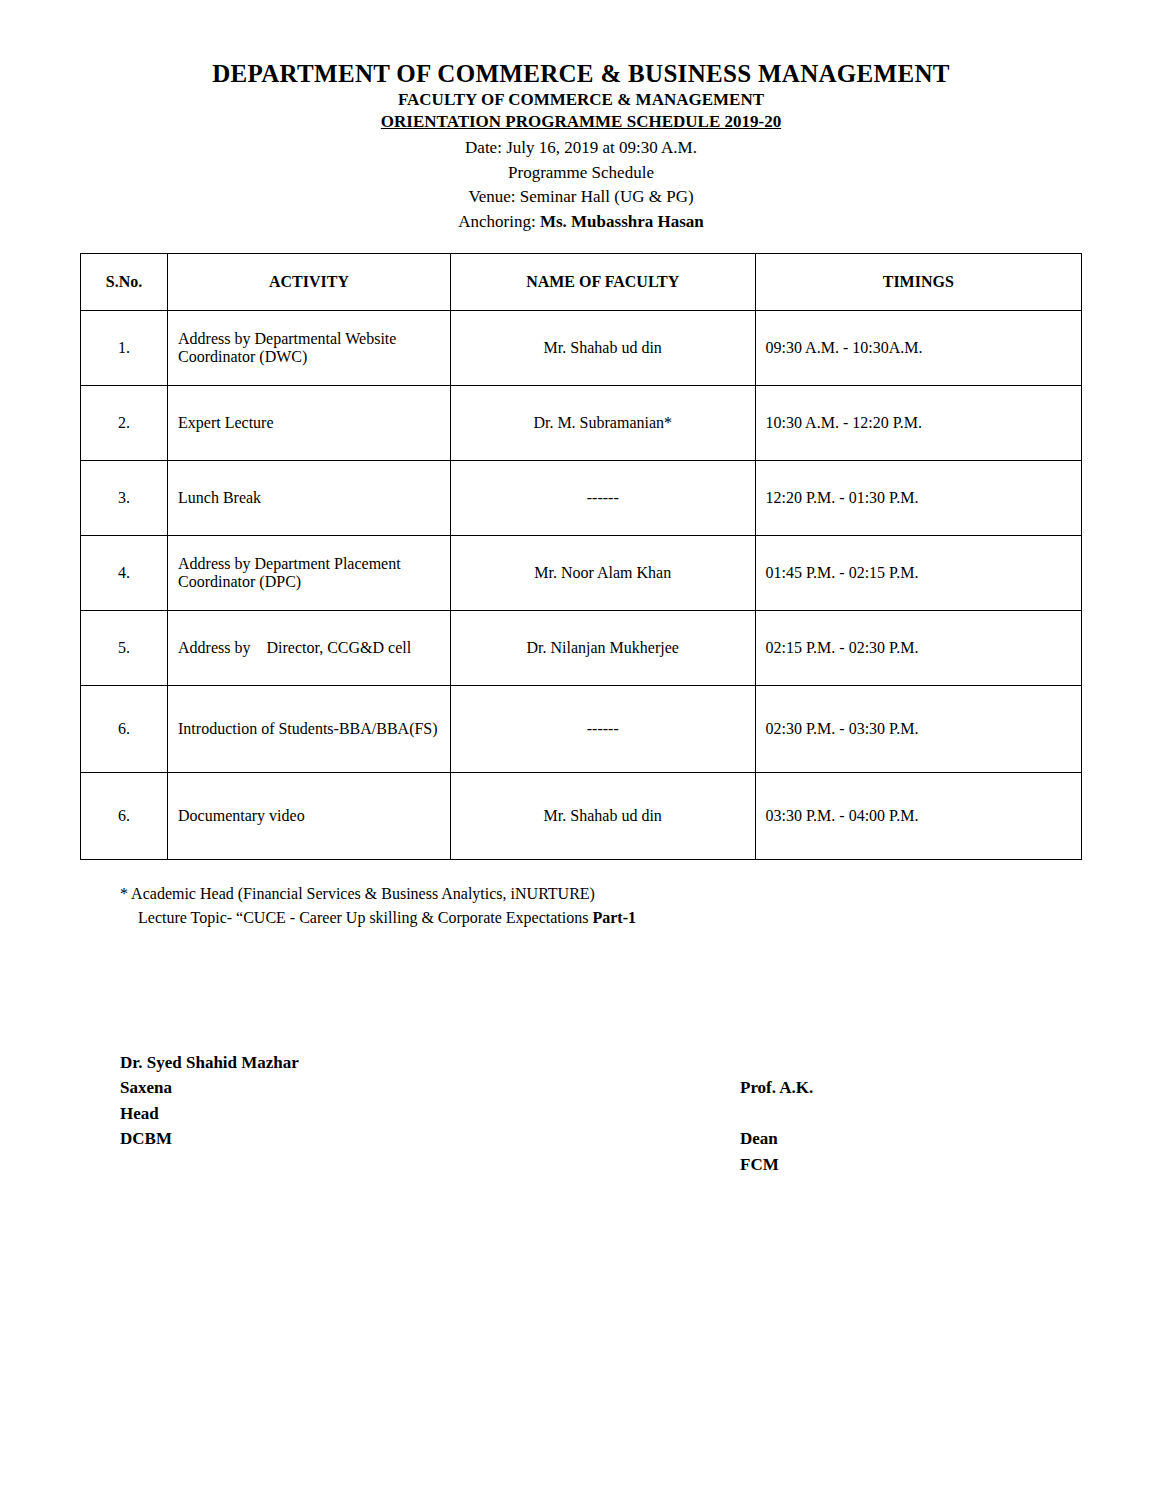DEPARTMENT OF COMMERCE & BUSINESS MANAGEMENT
FACULTY OF COMMERCE & MANAGEMENT
ORIENTATION PROGRAMME SCHEDULE 2019-20
Date: July 16, 2019 at 09:30 A.M.
Programme Schedule
Venue: Seminar Hall (UG & PG)
Anchoring: Ms. Mubasshra Hasan
| S.No. | ACTIVITY | NAME OF FACULTY | TIMINGS |
| --- | --- | --- | --- |
| 1. | Address by Departmental Website Coordinator (DWC) | Mr. Shahab ud din | 09:30 A.M. - 10:30A.M. |
| 2. | Expert Lecture | Dr. M. Subramanian* | 10:30 A.M. - 12:20 P.M. |
| 3. | Lunch Break | ------ | 12:20 P.M. - 01:30 P.M. |
| 4. | Address by Department Placement Coordinator (DPC) | Mr. Noor Alam Khan | 01:45 P.M. - 02:15 P.M. |
| 5. | Address by Director, CCG&D cell | Dr. Nilanjan Mukherjee | 02:15 P.M. - 02:30 P.M. |
| 6. | Introduction of Students-BBA/BBA(FS) | ------ | 02:30 P.M. - 03:30 P.M. |
| 6. | Documentary video | Mr. Shahab ud din | 03:30 P.M. - 04:00 P.M. |
* Academic Head (Financial Services & Business Analytics, iNURTURE) Lecture Topic- “CUCE - Career Up skilling & Corporate Expectations Part-1
Dr. Syed Shahid Mazhar Prof. A.K.
Saxena
Head Dean
DCBM FCM